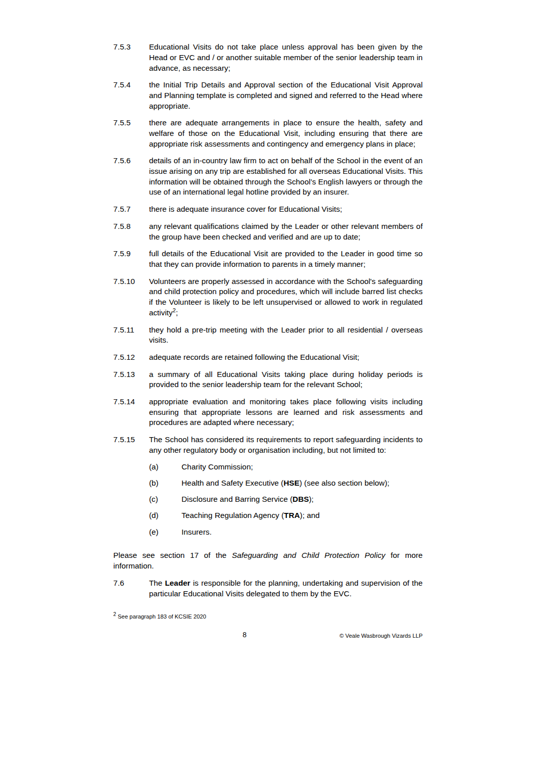7.5.3
Educational Visits do not take place unless approval has been given by the Head or EVC and / or another suitable member of the senior leadership team in advance, as necessary;
7.5.4
the Initial Trip Details and Approval section of the Educational Visit Approval and Planning template is completed and signed and referred to the Head where appropriate.
7.5.5
there are adequate arrangements in place to ensure the health, safety and welfare of those on the Educational Visit, including ensuring that there are appropriate risk assessments and contingency and emergency plans in place;
7.5.6
details of an in-country law firm to act on behalf of the School in the event of an issue arising on any trip are established for all overseas Educational Visits. This information will be obtained through the School’s English lawyers or through the use of an international legal hotline provided by an insurer.
7.5.7
there is adequate insurance cover for Educational Visits;
7.5.8
any relevant qualifications claimed by the Leader or other relevant members of the group have been checked and verified and are up to date;
7.5.9
full details of the Educational Visit are provided to the Leader in good time so that they can provide information to parents in a timely manner;
7.5.10
Volunteers are properly assessed in accordance with the School's safeguarding and child protection policy and procedures, which will include barred list checks if the Volunteer is likely to be left unsupervised or allowed to work in regulated activity2;
7.5.11
they hold a pre-trip meeting with the Leader prior to all residential / overseas visits.
7.5.12
adequate records are retained following the Educational Visit;
7.5.13
a summary of all Educational Visits taking place during holiday periods is provided to the senior leadership team for the relevant School;
7.5.14
appropriate evaluation and monitoring takes place following visits including ensuring that appropriate lessons are learned and risk assessments and procedures are adapted where necessary;
7.5.15
The School has considered its requirements to report safeguarding incidents to any other regulatory body or organisation including, but not limited to:
(a) Charity Commission;
(b) Health and Safety Executive (HSE) (see also section below);
(c) Disclosure and Barring Service (DBS);
(d) Teaching Regulation Agency (TRA); and
(e) Insurers.
Please see section 17 of the Safeguarding and Child Protection Policy for more information.
7.6
The Leader is responsible for the planning, undertaking and supervision of the particular Educational Visits delegated to them by the EVC.
2 See paragraph 183 of KCSIE 2020
8
© Veale Wasbrough Vizards LLP